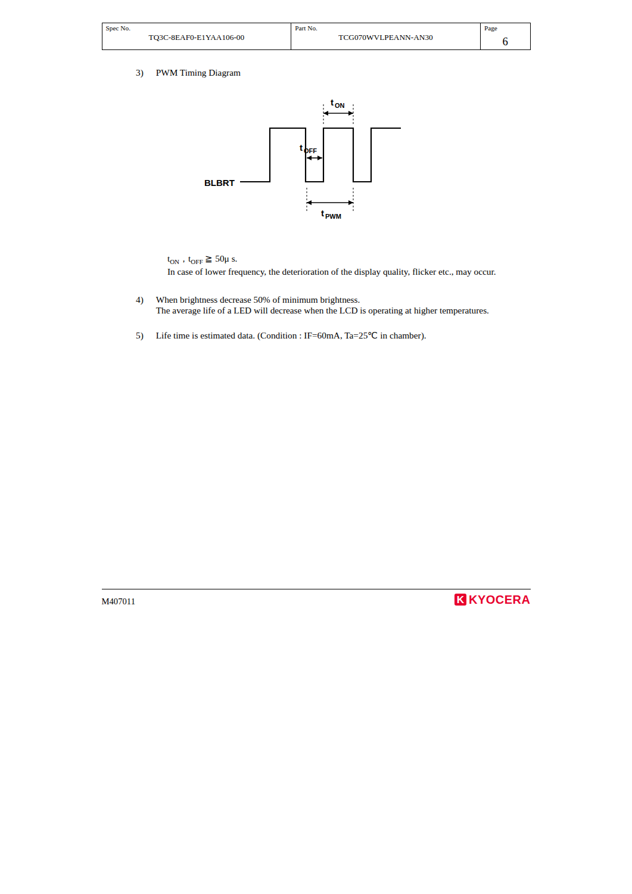| Spec No. TQ3C-8EAF0-E1YAA106-00 | Part No. TCG070WVLPEANN-AN30 | Page 6 |
3) PWM Timing Diagram
t ON t OFF t PWM BLBRT
tON，tOFF ≧ 50μ s.
In case of lower frequency, the deterioration of the display quality, flicker etc., may occur.
4) When brightness decrease 50% of minimum brightness.
The average life of a LED will decrease when the LCD is operating at higher temperatures.
5) Life time is estimated data. (Condition : IF=60mA, Ta=25℃ in chamber).
M407011
K
KYOCERA